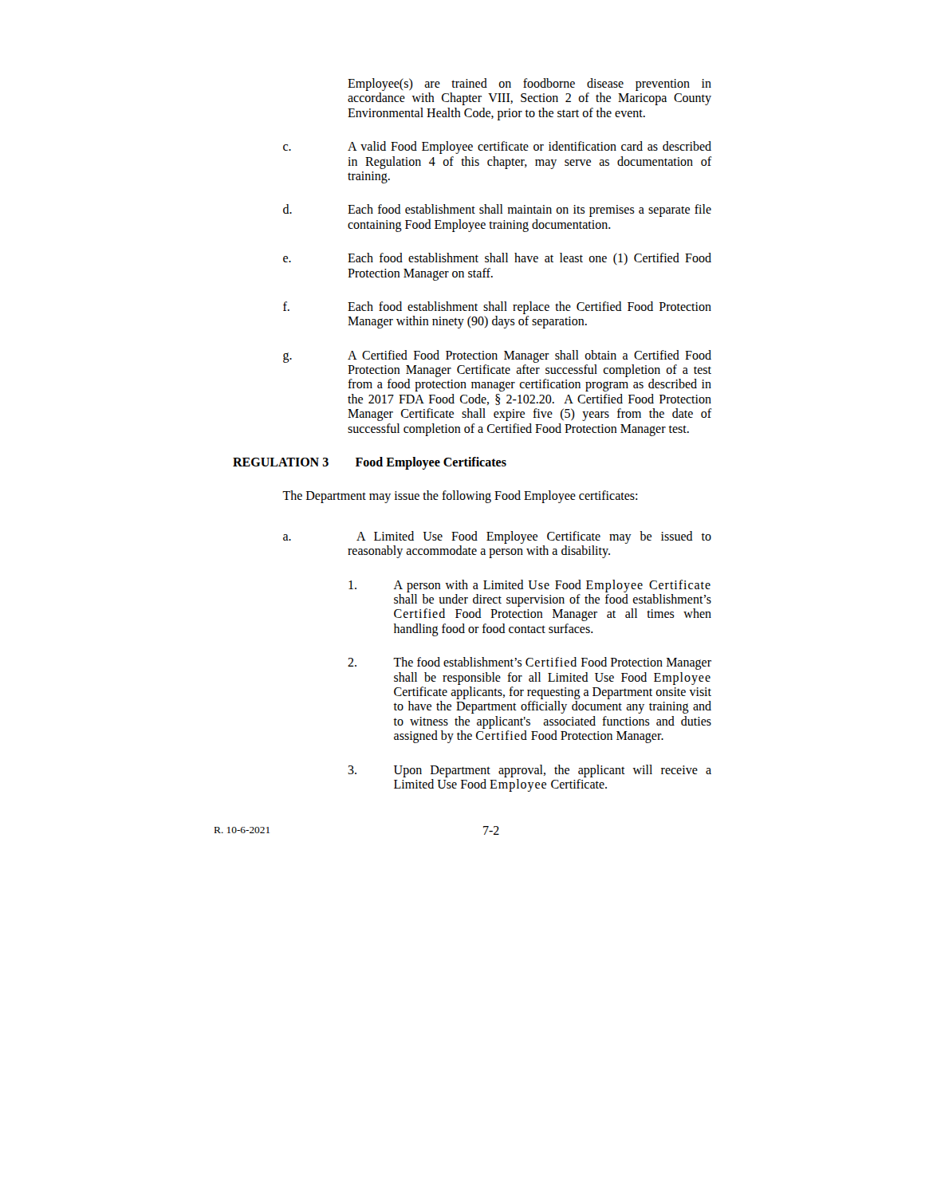Employee(s) are trained on foodborne disease prevention in accordance with Chapter VIII, Section 2 of the Maricopa County Environmental Health Code, prior to the start of the event.
c. A valid Food Employee certificate or identification card as described in Regulation 4 of this chapter, may serve as documentation of training.
d. Each food establishment shall maintain on its premises a separate file containing Food Employee training documentation.
e. Each food establishment shall have at least one (1) Certified Food Protection Manager on staff.
f. Each food establishment shall replace the Certified Food Protection Manager within ninety (90) days of separation.
g. A Certified Food Protection Manager shall obtain a Certified Food Protection Manager Certificate after successful completion of a test from a food protection manager certification program as described in the 2017 FDA Food Code, § 2-102.20. A Certified Food Protection Manager Certificate shall expire five (5) years from the date of successful completion of a Certified Food Protection Manager test.
REGULATION 3 Food Employee Certificates
The Department may issue the following Food Employee certificates:
a. A Limited Use Food Employee Certificate may be issued to reasonably accommodate a person with a disability.
1. A person with a Limited Use Food Employee Certificate shall be under direct supervision of the food establishment’s Certified Food Protection Manager at all times when handling food or food contact surfaces.
2. The food establishment’s Certified Food Protection Manager shall be responsible for all Limited Use Food Employee Certificate applicants, for requesting a Department onsite visit to have the Department officially document any training and to witness the applicant's associated functions and duties assigned by the Certified Food Protection Manager.
3. Upon Department approval, the applicant will receive a Limited Use Food Employee Certificate.
R. 10-6-2021
7-2